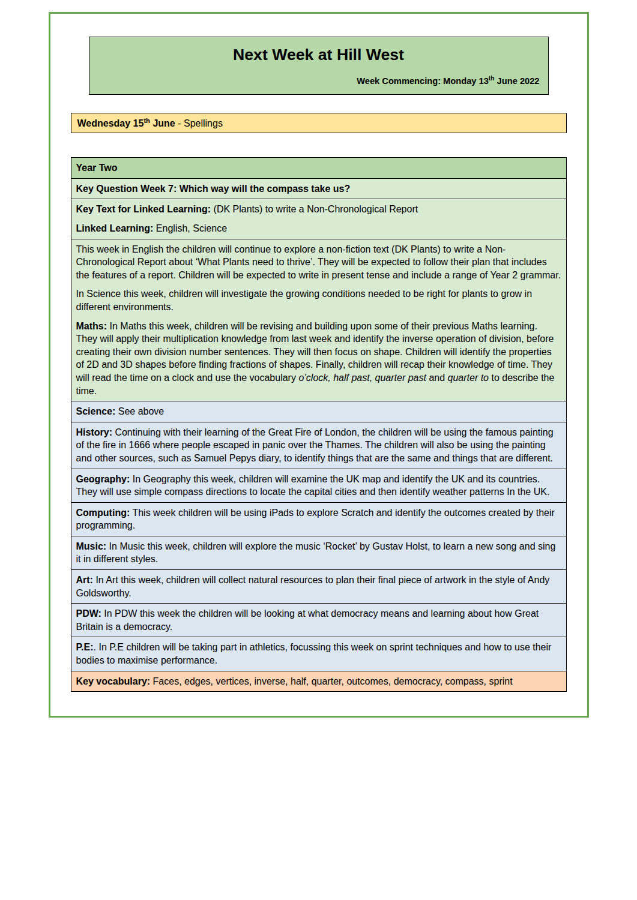Next Week at Hill West
Week Commencing: Monday 13th June 2022
Wednesday 15th June - Spellings
| Year Two |
| --- |
| Key Question Week 7: Which way will the compass take us? |
| Key Text for Linked Learning: (DK Plants) to write a Non-Chronological Report Linked Learning: English, Science |
| This week in English the children will continue to explore a non-fiction text (DK Plants) to write a Non-Chronological Report about ‘What Plants need to thrive’. They will be expected to follow their plan that includes the features of a report. Children will be expected to write in present tense and include a range of Year 2 grammar. In Science this week, children will investigate the growing conditions needed to be right for plants to grow in different environments. Maths: In Maths this week, children will be revising and building upon some of their previous Maths learning. They will apply their multiplication knowledge from last week and identify the inverse operation of division, before creating their own division number sentences. They will then focus on shape. Children will identify the properties of 2D and 3D shapes before finding fractions of shapes. Finally, children will recap their knowledge of time. They will read the time on a clock and use the vocabulary o’clock, half past, quarter past and quarter to to describe the time. |
| Science: See above |
| History: Continuing with their learning of the Great Fire of London, the children will be using the famous painting of the fire in 1666 where people escaped in panic over the Thames. The children will also be using the painting and other sources, such as Samuel Pepys diary, to identify things that are the same and things that are different. |
| Geography: In Geography this week, children will examine the UK map and identify the UK and its countries. They will use simple compass directions to locate the capital cities and then identify weather patterns In the UK. |
| Computing: This week children will be using iPads to explore Scratch and identify the outcomes created by their programming. |
| Music: In Music this week, children will explore the music ‘Rocket’ by Gustav Holst, to learn a new song and sing it in different styles. |
| Art: In Art this week, children will collect natural resources to plan their final piece of artwork in the style of Andy Goldsworthy. |
| PDW: In PDW this week the children will be looking at what democracy means and learning about how Great Britain is a democracy. |
| P.E: . In P.E children will be taking part in athletics, focussing this week on sprint techniques and how to use their bodies to maximise performance. |
| Key vocabulary: Faces, edges, vertices, inverse, half, quarter, outcomes, democracy, compass, sprint |